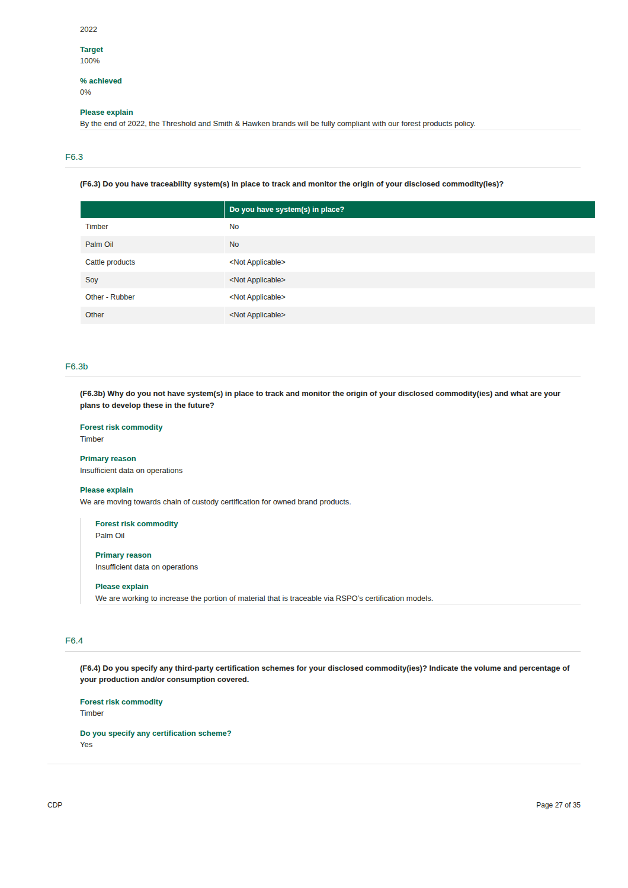2022
Target
100%
% achieved
0%
Please explain
By the end of 2022, the Threshold and Smith & Hawken brands will be fully compliant with our forest products policy.
F6.3
(F6.3) Do you have traceability system(s) in place to track and monitor the origin of your disclosed commodity(ies)?
| | Do you have system(s) in place? |
| --- | --- |
| Timber | No |
| Palm Oil | No |
| Cattle products | <Not Applicable> |
| Soy | <Not Applicable> |
| Other - Rubber | <Not Applicable> |
| Other | <Not Applicable> |
F6.3b
(F6.3b) Why do you not have system(s) in place to track and monitor the origin of your disclosed commodity(ies) and what are your plans to develop these in the future?
Forest risk commodity
Timber
Primary reason
Insufficient data on operations
Please explain
We are moving towards chain of custody certification for owned brand products.
Forest risk commodity
Palm Oil
Primary reason
Insufficient data on operations
Please explain
We are working to increase the portion of material that is traceable via RSPO’s certification models.
F6.4
(F6.4) Do you specify any third-party certification schemes for your disclosed commodity(ies)? Indicate the volume and percentage of your production and/or consumption covered.
Forest risk commodity
Timber
Do you specify any certification scheme?
Yes
CDP Page 27 of 35